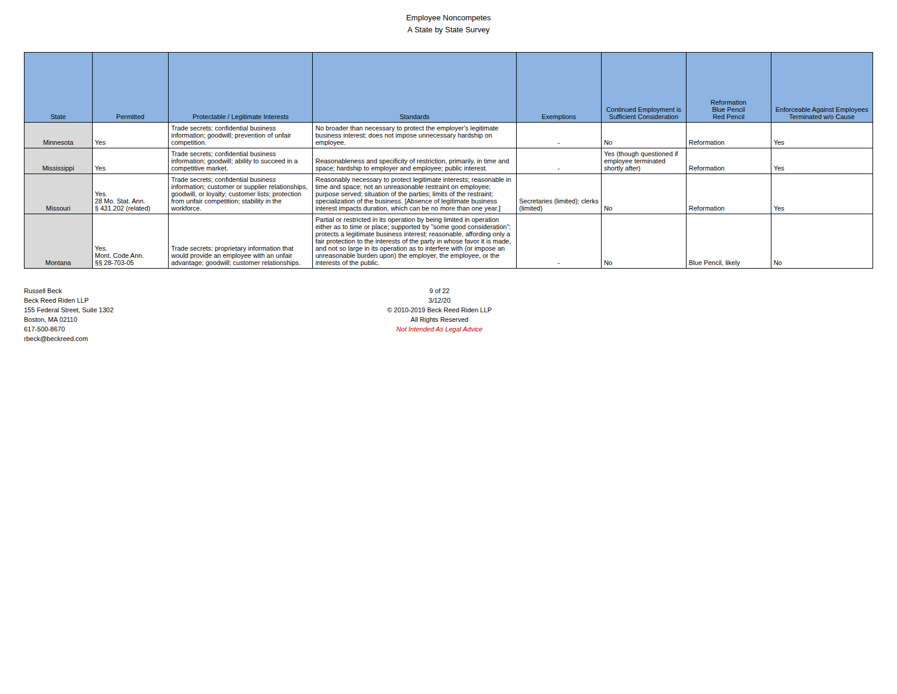Employee Noncompetes
A State by State Survey
| State | Permitted | Protectable / Legitimate Interests | Standards | Exemptions | Continued Employment is Sufficient Consideration | Reformation Blue Pencil Red Pencil | Enforceable Against Employees Terminated w/o Cause |
| --- | --- | --- | --- | --- | --- | --- | --- |
| Minnesota | Yes | Trade secrets; confidential business information; goodwill; prevention of unfair competition. | No broader than necessary to protect the employer's legitimate business interest; does not impose unnecessary hardship on employee. | - | No | Reformation | Yes |
| Mississippi | Yes | Trade secrets; confidential business information; goodwill; ability to succeed in a competitive market. | Reasonableness and specificity of restriction, primarily, in time and space; hardship to employer and employee; public interest. | - | Yes (though questioned if employee terminated shortly after) | Reformation | Yes |
| Missouri | Yes. 28 Mo. Stat. Ann. § 431.202 (related) | Trade secrets; confidential business information; customer or supplier relationships, goodwill, or loyalty; customer lists; protection from unfair competition; stability in the workforce. | Reasonably necessary to protect legitimate interests; reasonable in time and space; not an unreasonable restraint on employee; purpose served; situation of the parties; limits of the restraint; specialization of the business. [Absence of legitimate business interest impacts duration, which can be no more than one year.] | Secretaries (limited); clerks (limited) | No | Reformation | Yes |
| Montana | Yes. Mont. Code Ann. §§ 28-703-05 | Trade secrets; proprietary information that would provide an employee with an unfair advantage; goodwill; customer relationships. | Partial or restricted in its operation by being limited in operation either as to time or place; supported by "some good consideration"; protects a legitimate business interest; reasonable, affording only a fair protection to the interests of the party in whose favor it is made, and not so large in its operation as to interfere with (or impose an unreasonable burden upon) the employer, the employee, or the interests of the public. | - | No | Blue Pencil, likely | No |
Russell Beck
Beck Reed Riden LLP
155 Federal Street, Suite 1302
Boston, MA 02110
617-500-8670
rbeck@beckreed.com
9 of 22
3/12/20
© 2010-2019 Beck Reed Riden LLP
All Rights Reserved
Not Intended As Legal Advice